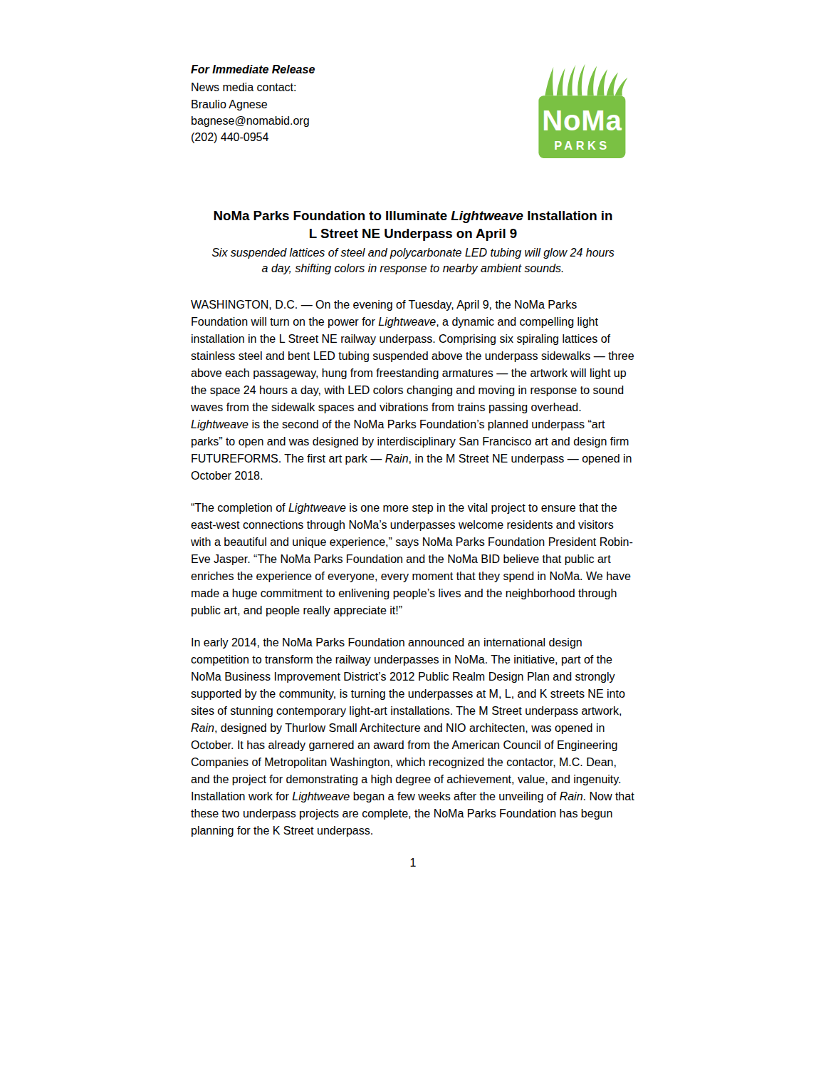For Immediate Release
News media contact:
Braulio Agnese
bagnese@nomabid.org
(202) 440-0954
NoMa PARKS
NoMa Parks Foundation to Illuminate Lightweave Installation in
L Street NE Underpass on April 9
Six suspended lattices of steel and polycarbonate LED tubing will glow 24 hours
a day, shifting colors in response to nearby ambient sounds.
WASHINGTON, D.C. — On the evening of Tuesday, April 9, the NoMa Parks Foundation will turn on the power for Lightweave, a dynamic and compelling light installation in the L Street NE railway underpass. Comprising six spiraling lattices of stainless steel and bent LED tubing suspended above the underpass sidewalks — three above each passageway, hung from freestanding armatures — the artwork will light up the space 24 hours a day, with LED colors changing and moving in response to sound waves from the sidewalk spaces and vibrations from trains passing overhead. Lightweave is the second of the NoMa Parks Foundation’s planned underpass “art parks” to open and was designed by interdisciplinary San Francisco art and design firm FUTUREFORMS. The first art park — Rain, in the M Street NE underpass — opened in October 2018.
“The completion of Lightweave is one more step in the vital project to ensure that the east-west connections through NoMa’s underpasses welcome residents and visitors with a beautiful and unique experience,” says NoMa Parks Foundation President Robin-Eve Jasper. “The NoMa Parks Foundation and the NoMa BID believe that public art enriches the experience of everyone, every moment that they spend in NoMa. We have made a huge commitment to enlivening people’s lives and the neighborhood through public art, and people really appreciate it!”
In early 2014, the NoMa Parks Foundation announced an international design competition to transform the railway underpasses in NoMa. The initiative, part of the NoMa Business Improvement District’s 2012 Public Realm Design Plan and strongly supported by the community, is turning the underpasses at M, L, and K streets NE into sites of stunning contemporary light-art installations. The M Street underpass artwork, Rain, designed by Thurlow Small Architecture and NIO architecten, was opened in October. It has already garnered an award from the American Council of Engineering Companies of Metropolitan Washington, which recognized the contactor, M.C. Dean, and the project for demonstrating a high degree of achievement, value, and ingenuity. Installation work for Lightweave began a few weeks after the unveiling of Rain. Now that these two underpass projects are complete, the NoMa Parks Foundation has begun planning for the K Street underpass.
1